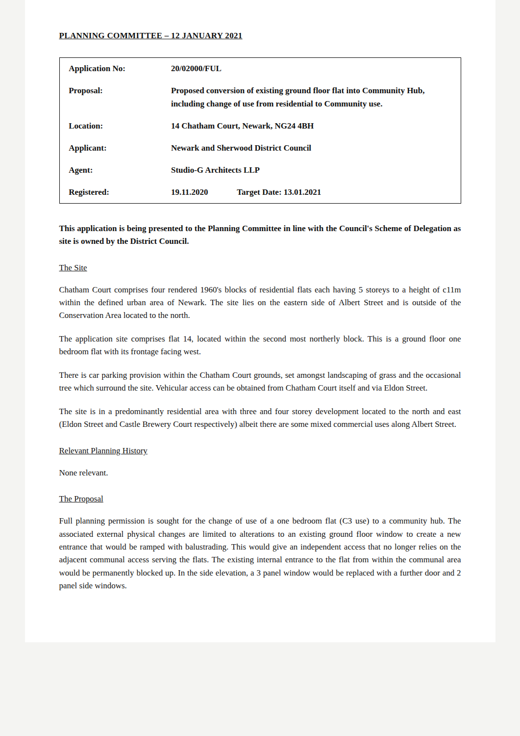PLANNING COMMITTEE – 12 JANUARY 2021
| Application No: | 20/02000/FUL |
| Proposal: | Proposed conversion of existing ground floor flat into Community Hub, including change of use from residential to Community use. |
| Location: | 14 Chatham Court, Newark, NG24 4BH |
| Applicant: | Newark and Sherwood District Council |
| Agent: | Studio-G Architects LLP |
| Registered: | 19.11.2020 Target Date: 13.01.2021 |
This application is being presented to the Planning Committee in line with the Council's Scheme of Delegation as site is owned by the District Council.
The Site
Chatham Court comprises four rendered 1960's blocks of residential flats each having 5 storeys to a height of c11m within the defined urban area of Newark. The site lies on the eastern side of Albert Street and is outside of the Conservation Area located to the north.
The application site comprises flat 14, located within the second most northerly block. This is a ground floor one bedroom flat with its frontage facing west.
There is car parking provision within the Chatham Court grounds, set amongst landscaping of grass and the occasional tree which surround the site. Vehicular access can be obtained from Chatham Court itself and via Eldon Street.
The site is in a predominantly residential area with three and four storey development located to the north and east (Eldon Street and Castle Brewery Court respectively) albeit there are some mixed commercial uses along Albert Street.
Relevant Planning History
None relevant.
The Proposal
Full planning permission is sought for the change of use of a one bedroom flat (C3 use) to a community hub. The associated external physical changes are limited to alterations to an existing ground floor window to create a new entrance that would be ramped with balustrading. This would give an independent access that no longer relies on the adjacent communal access serving the flats. The existing internal entrance to the flat from within the communal area would be permanently blocked up. In the side elevation, a 3 panel window would be replaced with a further door and 2 panel side windows.